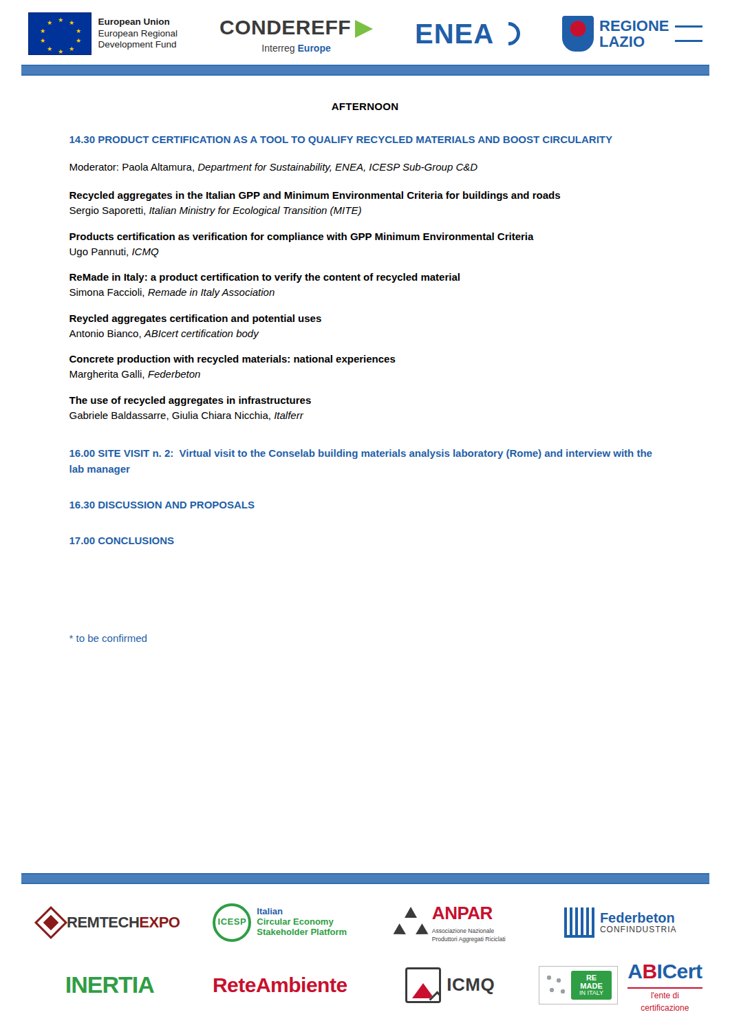★ ★ ★ ★ ★ ★ ★ ★ ★ ★
European Union
European Regional
Development Fund
CONDEREFF
Interreg Europe
ENEA
REGIONE
LAZIO
AFTERNOON
14.30 PRODUCT CERTIFICATION AS A TOOL TO QUALIFY RECYCLED MATERIALS AND BOOST CIRCULARITY
Moderator: Paola Altamura, Department for Sustainability, ENEA, ICESP Sub-Group C&D
Recycled aggregates in the Italian GPP and Minimum Environmental Criteria for buildings and roads Sergio Saporetti, Italian Ministry for Ecological Transition (MITE)
Products certification as verification for compliance with GPP Minimum Environmental Criteria Ugo Pannuti, ICMQ
ReMade in Italy: a product certification to verify the content of recycled material Simona Faccioli, Remade in Italy Association
Reycled aggregates certification and potential uses Antonio Bianco, ABIcert certification body
Concrete production with recycled materials: national experiences Margherita Galli, Federbeton
The use of recycled aggregates in infrastructures Gabriele Baldassarre, Giulia Chiara Nicchia, Italferr
16.00 SITE VISIT n. 2: Virtual visit to the Conselab building materials analysis laboratory (Rome) and interview with the lab manager
16.30 DISCUSSION AND PROPOSALS
17.00 CONCLUSIONS
* to be confirmed
REMTECHEXPO
ICESP
Italian
Circular Economy
Stakeholder Platform
ANPAR Associazione Nazionale
Produttori Aggregati Riciclati
Federbeton CONFINDUSTRIA
INERTIA
Rete Ambiente
ICMQ
RE MADEIN ITALY
ABICert
l'ente di certificazione